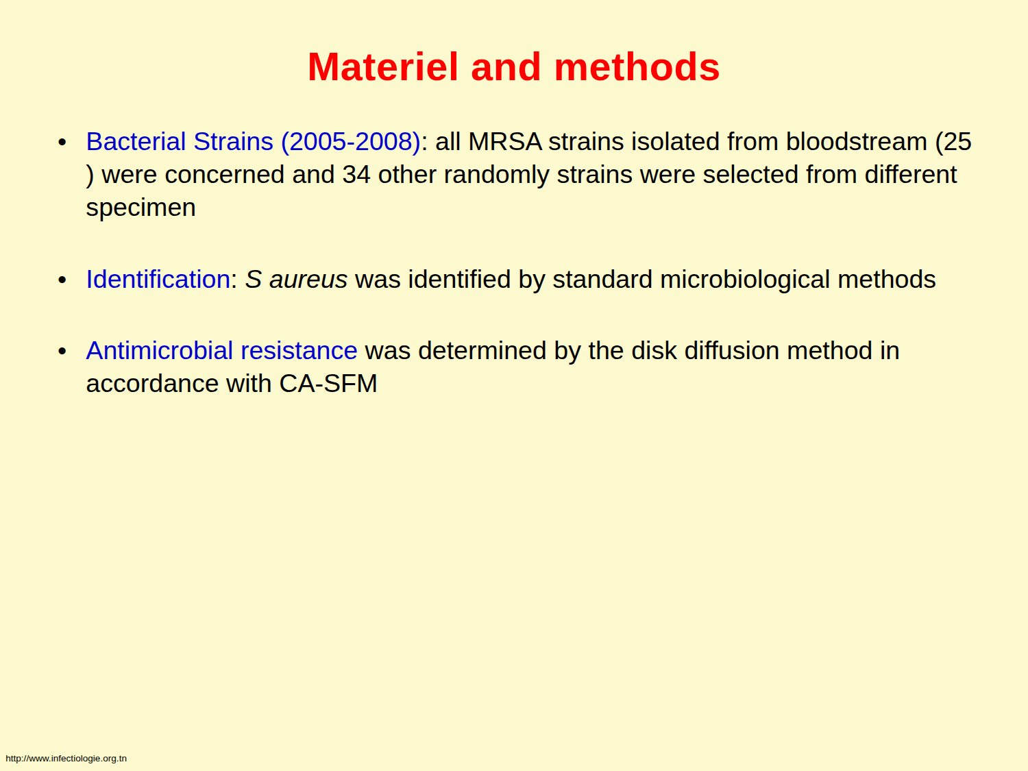Materiel and methods
Bacterial Strains (2005-2008): all MRSA strains isolated from bloodstream (25 ) were concerned and 34 other randomly strains were selected from different specimen
Identification: S aureus was identified by standard microbiological methods
Antimicrobial resistance was determined by the disk diffusion method in accordance with CA-SFM
http://www.infectiologie.org.tn